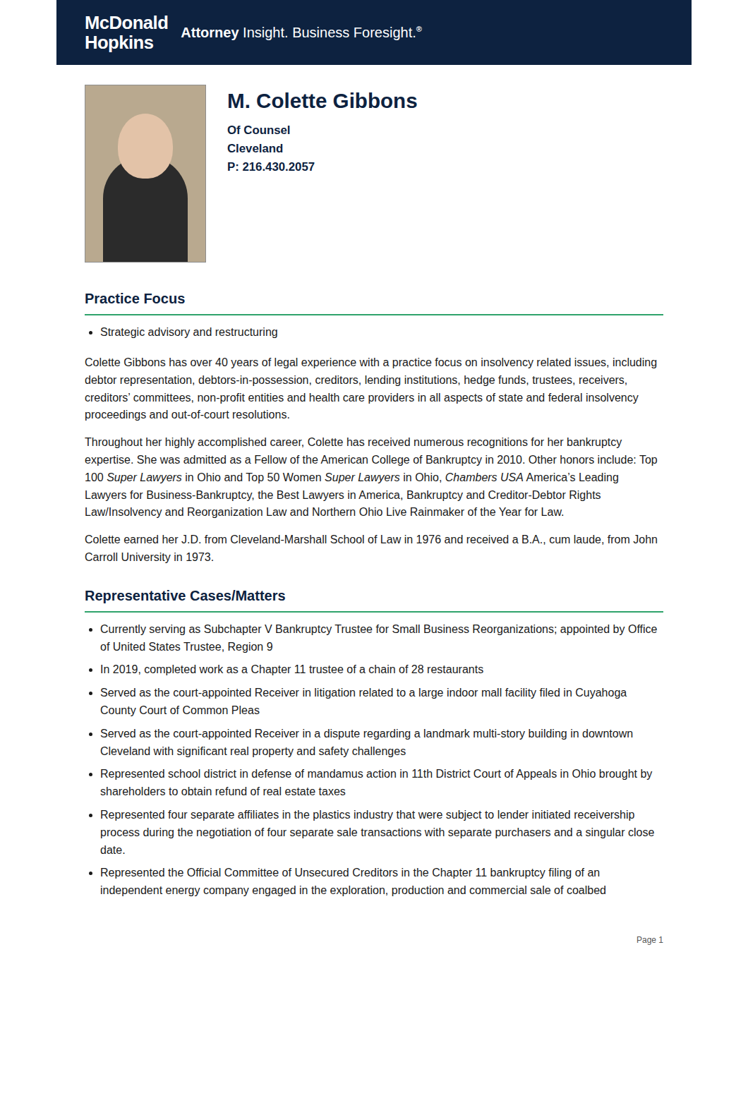McDonald Hopkins
Attorney Insight. Business Foresight.®
M. Colette Gibbons
Of Counsel
Cleveland
P: 216.430.2057
Practice Focus
Strategic advisory and restructuring
Colette Gibbons has over 40 years of legal experience with a practice focus on insolvency related issues, including debtor representation, debtors-in-possession, creditors, lending institutions, hedge funds, trustees, receivers, creditors’ committees, non-profit entities and health care providers in all aspects of state and federal insolvency proceedings and out-of-court resolutions.
Throughout her highly accomplished career, Colette has received numerous recognitions for her bankruptcy expertise. She was admitted as a Fellow of the American College of Bankruptcy in 2010. Other honors include: Top 100 Super Lawyers in Ohio and Top 50 Women Super Lawyers in Ohio, Chambers USA America’s Leading Lawyers for Business-Bankruptcy, the Best Lawyers in America, Bankruptcy and Creditor-Debtor Rights Law/Insolvency and Reorganization Law and Northern Ohio Live Rainmaker of the Year for Law.
Colette earned her J.D. from Cleveland-Marshall School of Law in 1976 and received a B.A., cum laude, from John Carroll University in 1973.
Representative Cases/Matters
Currently serving as Subchapter V Bankruptcy Trustee for Small Business Reorganizations; appointed by Office of United States Trustee, Region 9
In 2019, completed work as a Chapter 11 trustee of a chain of 28 restaurants
Served as the court-appointed Receiver in litigation related to a large indoor mall facility filed in Cuyahoga County Court of Common Pleas
Served as the court-appointed Receiver in a dispute regarding a landmark multi-story building in downtown Cleveland with significant real property and safety challenges
Represented school district in defense of mandamus action in 11th District Court of Appeals in Ohio brought by shareholders to obtain refund of real estate taxes
Represented four separate affiliates in the plastics industry that were subject to lender initiated receivership process during the negotiation of four separate sale transactions with separate purchasers and a singular close date.
Represented the Official Committee of Unsecured Creditors in the Chapter 11 bankruptcy filing of an independent energy company engaged in the exploration, production and commercial sale of coalbed
Page 1